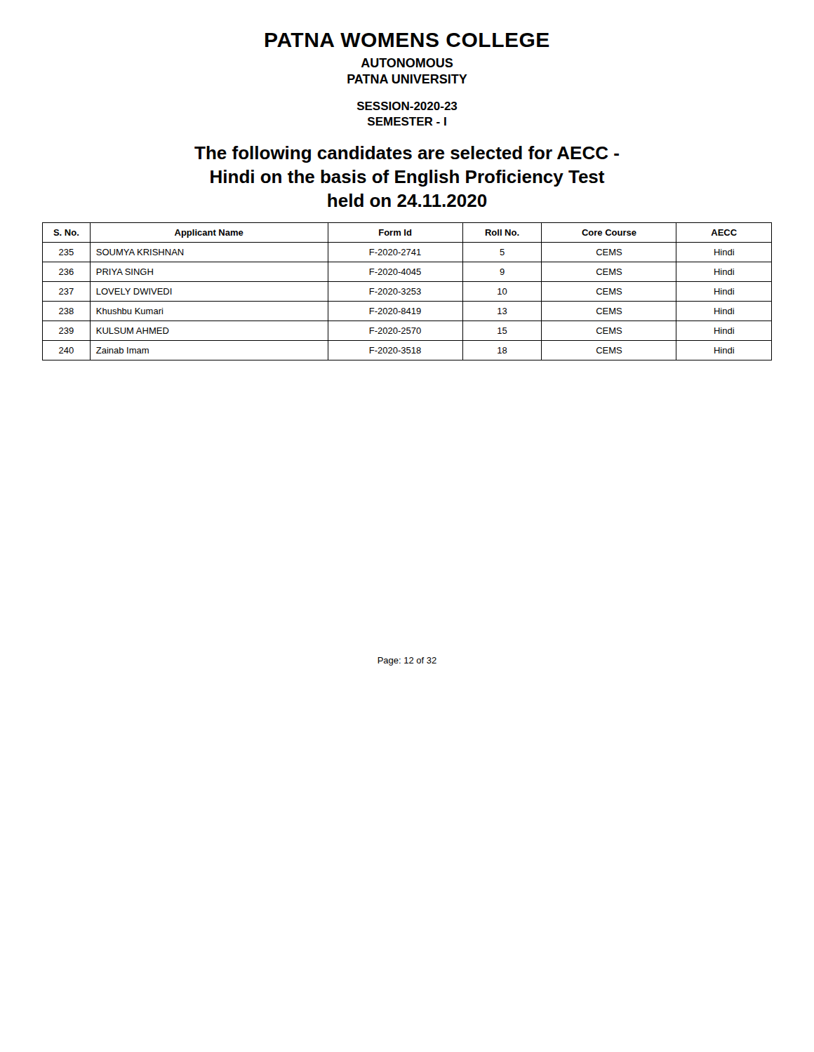PATNA WOMENS COLLEGE
AUTONOMOUS
PATNA UNIVERSITY
SESSION-2020-23
SEMESTER - I
The following candidates are selected for AECC -
Hindi on the basis of English Proficiency Test
held on 24.11.2020
| S. No. | Applicant Name | Form Id | Roll No. | Core Course | AECC |
| --- | --- | --- | --- | --- | --- |
| 235 | SOUMYA KRISHNAN | F-2020-2741 | 5 | CEMS | Hindi |
| 236 | PRIYA SINGH | F-2020-4045 | 9 | CEMS | Hindi |
| 237 | LOVELY DWIVEDI | F-2020-3253 | 10 | CEMS | Hindi |
| 238 | Khushbu Kumari | F-2020-8419 | 13 | CEMS | Hindi |
| 239 | KULSUM AHMED | F-2020-2570 | 15 | CEMS | Hindi |
| 240 | Zainab Imam | F-2020-3518 | 18 | CEMS | Hindi |
Page: 12 of 32